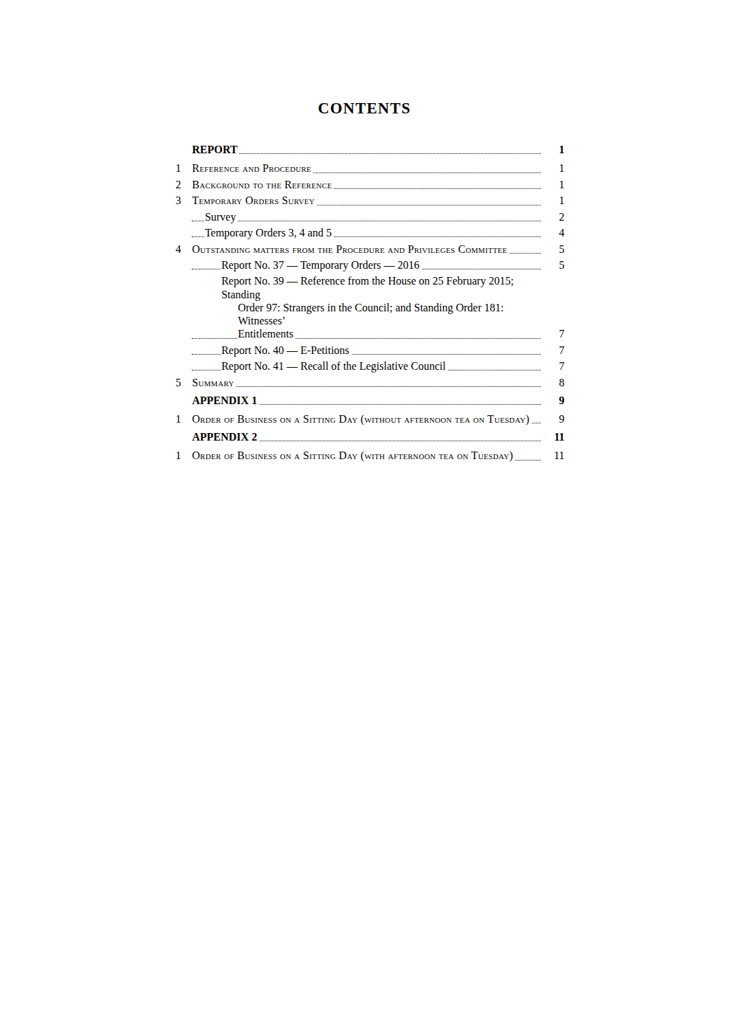CONTENTS
| | REPORT | 1 |
| 1 | Reference and Procedure | 1 |
| 2 | Background to the Reference | 1 |
| 3 | Temporary Orders Survey | 1 |
| | Survey | 2 |
| | Temporary Orders 3, 4 and 5 | 4 |
| 4 | Outstanding matters from the Procedure and Privileges Committee | 5 |
| | Report No. 37 — Temporary Orders — 2016 | 5 |
| | Report No. 39 — Reference from the House on 25 February 2015; Standing Order 97: Strangers in the Council; and Standing Order 181: Witnesses’ Entitlements | 7 |
| | Report No. 40 — E-Petitions | 7 |
| | Report No. 41 — Recall of the Legislative Council | 7 |
| 5 | Summary | 8 |
| | APPENDIX 1 | 9 |
| 1 | Order of Business on a Sitting Day (without afternoon tea on Tuesday) | 9 |
| | APPENDIX 2 | 11 |
| 1 | Order of Business on a Sitting Day (with afternoon tea on Tuesday) | 11 |